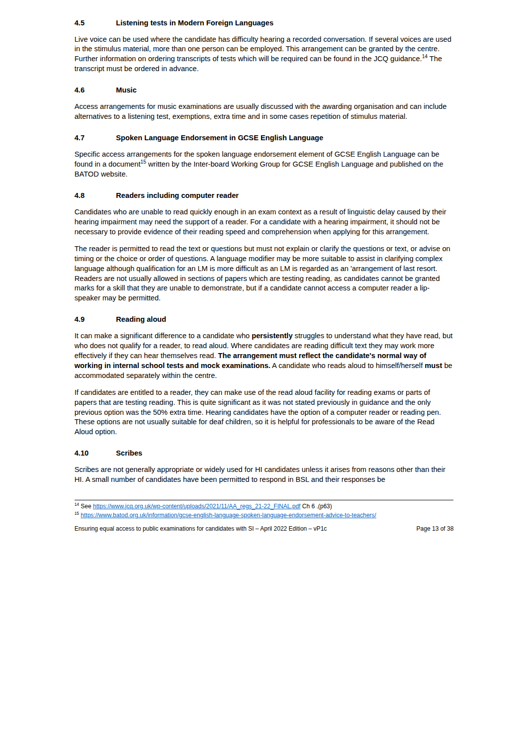4.5 Listening tests in Modern Foreign Languages
Live voice can be used where the candidate has difficulty hearing a recorded conversation. If several voices are used in the stimulus material, more than one person can be employed. This arrangement can be granted by the centre. Further information on ordering transcripts of tests which will be required can be found in the JCQ guidance.14 The transcript must be ordered in advance.
4.6 Music
Access arrangements for music examinations are usually discussed with the awarding organisation and can include alternatives to a listening test, exemptions, extra time and in some cases repetition of stimulus material.
4.7 Spoken Language Endorsement in GCSE English Language
Specific access arrangements for the spoken language endorsement element of GCSE English Language can be found in a document15 written by the Inter-board Working Group for GCSE English Language and published on the BATOD website.
4.8 Readers including computer reader
Candidates who are unable to read quickly enough in an exam context as a result of linguistic delay caused by their hearing impairment may need the support of a reader. For a candidate with a hearing impairment, it should not be necessary to provide evidence of their reading speed and comprehension when applying for this arrangement.
The reader is permitted to read the text or questions but must not explain or clarify the questions or text, or advise on timing or the choice or order of questions. A language modifier may be more suitable to assist in clarifying complex language although qualification for an LM is more difficult as an LM is regarded as an 'arrangement of last resort. Readers are not usually allowed in sections of papers which are testing reading, as candidates cannot be granted marks for a skill that they are unable to demonstrate, but if a candidate cannot access a computer reader a lip-speaker may be permitted.
4.9 Reading aloud
It can make a significant difference to a candidate who persistently struggles to understand what they have read, but who does not qualify for a reader, to read aloud. Where candidates are reading difficult text they may work more effectively if they can hear themselves read. The arrangement must reflect the candidate's normal way of working in internal school tests and mock examinations. A candidate who reads aloud to himself/herself must be accommodated separately within the centre.
If candidates are entitled to a reader, they can make use of the read aloud facility for reading exams or parts of papers that are testing reading. This is quite significant as it was not stated previously in guidance and the only previous option was the 50% extra time. Hearing candidates have the option of a computer reader or reading pen. These options are not usually suitable for deaf children, so it is helpful for professionals to be aware of the Read Aloud option.
4.10 Scribes
Scribes are not generally appropriate or widely used for HI candidates unless it arises from reasons other than their HI. A small number of candidates have been permitted to respond in BSL and their responses be
14 See https://www.jcq.org.uk/wp-content/uploads/2021/11/AA_regs_21-22_FINAL.pdf Ch 6 .(p63)
15 https://www.batod.org.uk/information/gcse-english-language-spoken-language-endorsement-advice-to-teachers/
Ensuring equal access to public examinations for candidates with SI – April 2022 Edition – vP1c Page 13 of 38